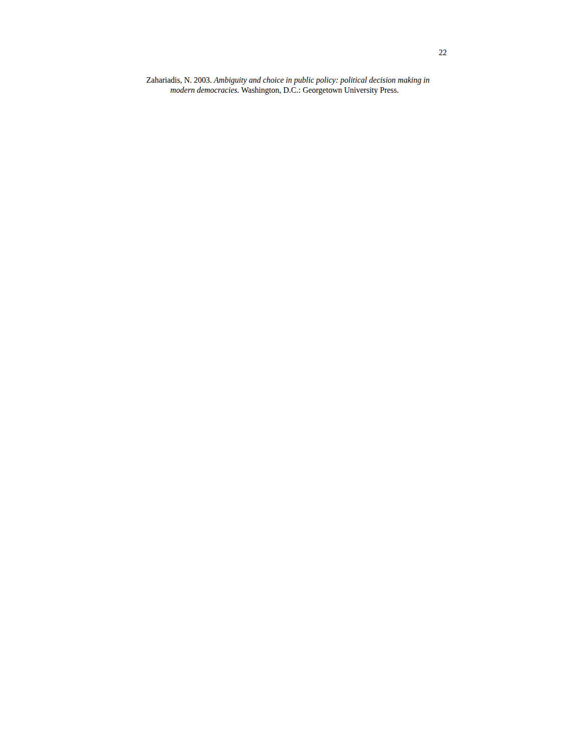22
Zahariadis, N. 2003. Ambiguity and choice in public policy: political decision making in modern democracies. Washington, D.C.: Georgetown University Press.